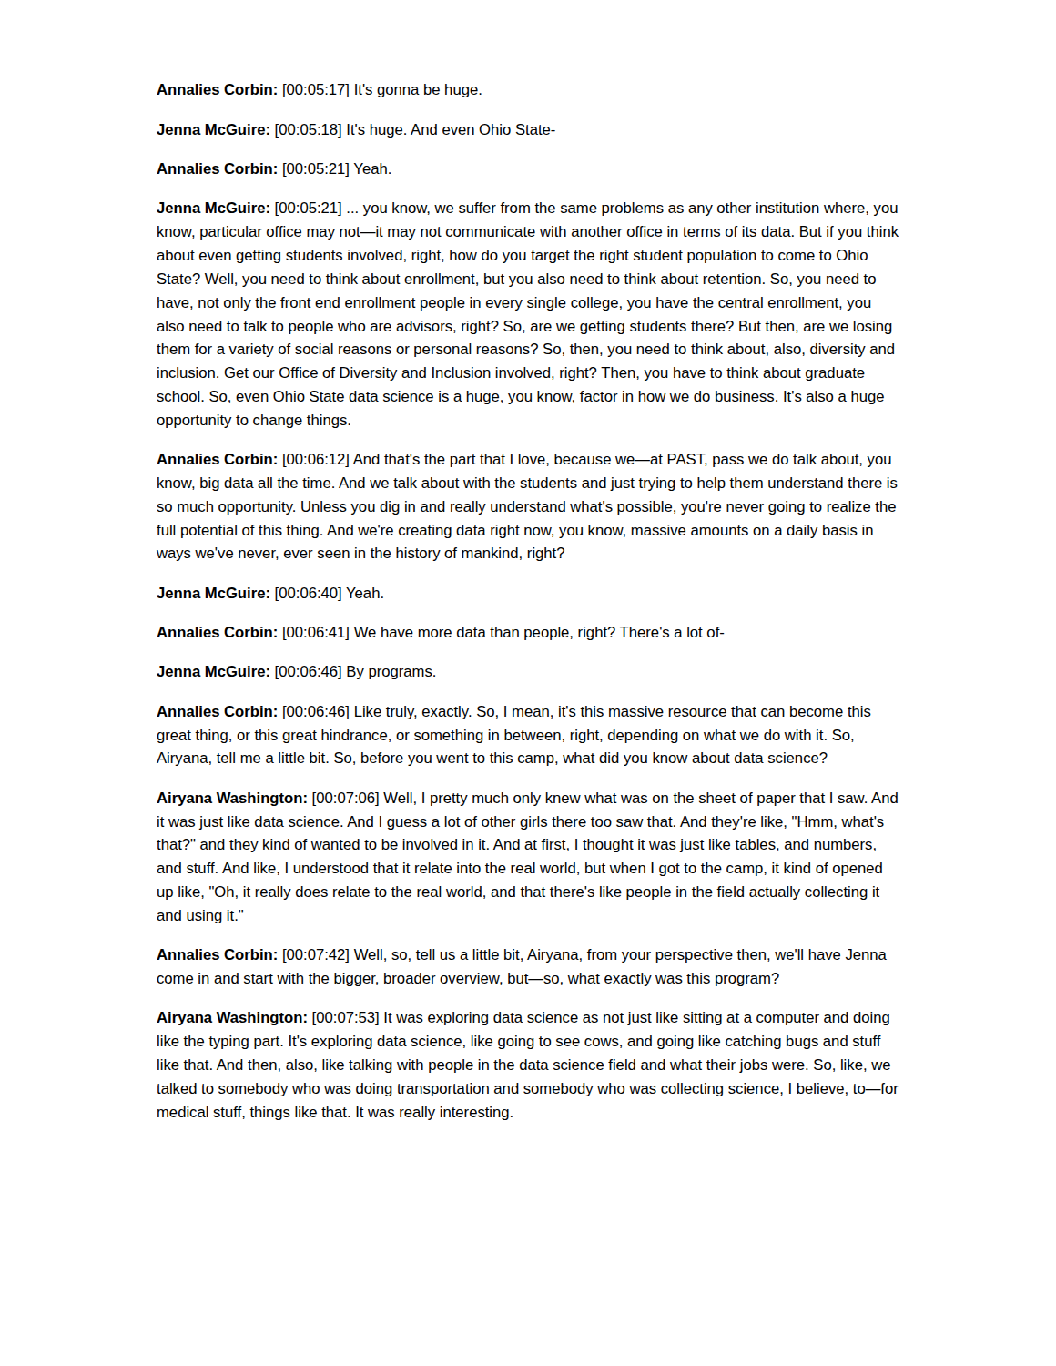Annalies Corbin: [00:05:17] It's gonna be huge.
Jenna McGuire: [00:05:18] It's huge. And even Ohio State-
Annalies Corbin: [00:05:21] Yeah.
Jenna McGuire: [00:05:21] ... you know, we suffer from the same problems as any other institution where, you know, particular office may not—it may not communicate with another office in terms of its data. But if you think about even getting students involved, right, how do you target the right student population to come to Ohio State? Well, you need to think about enrollment, but you also need to think about retention. So, you need to have, not only the front end enrollment people in every single college, you have the central enrollment, you also need to talk to people who are advisors, right? So, are we getting students there? But then, are we losing them for a variety of social reasons or personal reasons? So, then, you need to think about, also, diversity and inclusion. Get our Office of Diversity and Inclusion involved, right? Then, you have to think about graduate school. So, even Ohio State data science is a huge, you know, factor in how we do business. It's also a huge opportunity to change things.
Annalies Corbin: [00:06:12] And that's the part that I love, because we—at PAST, pass we do talk about, you know, big data all the time. And we talk about with the students and just trying to help them understand there is so much opportunity. Unless you dig in and really understand what's possible, you're never going to realize the full potential of this thing. And we're creating data right now, you know, massive amounts on a daily basis in ways we've never, ever seen in the history of mankind, right?
Jenna McGuire: [00:06:40] Yeah.
Annalies Corbin: [00:06:41] We have more data than people, right? There's a lot of-
Jenna McGuire: [00:06:46] By programs.
Annalies Corbin: [00:06:46] Like truly, exactly. So, I mean, it's this massive resource that can become this great thing, or this great hindrance, or something in between, right, depending on what we do with it. So, Airyana, tell me a little bit. So, before you went to this camp, what did you know about data science?
Airyana Washington: [00:07:06] Well, I pretty much only knew what was on the sheet of paper that I saw. And it was just like data science. And I guess a lot of other girls there too saw that. And they're like, "Hmm, what's that?" and they kind of wanted to be involved in it. And at first, I thought it was just like tables, and numbers, and stuff. And like, I understood that it relate into the real world, but when I got to the camp, it kind of opened up like, "Oh, it really does relate to the real world, and that there's like people in the field actually collecting it and using it."
Annalies Corbin: [00:07:42] Well, so, tell us a little bit, Airyana, from your perspective then, we'll have Jenna come in and start with the bigger, broader overview, but—so, what exactly was this program?
Airyana Washington: [00:07:53] It was exploring data science as not just like sitting at a computer and doing like the typing part. It's exploring data science, like going to see cows, and going like catching bugs and stuff like that. And then, also, like talking with people in the data science field and what their jobs were. So, like, we talked to somebody who was doing transportation and somebody who was collecting science, I believe, to—for medical stuff, things like that. It was really interesting.